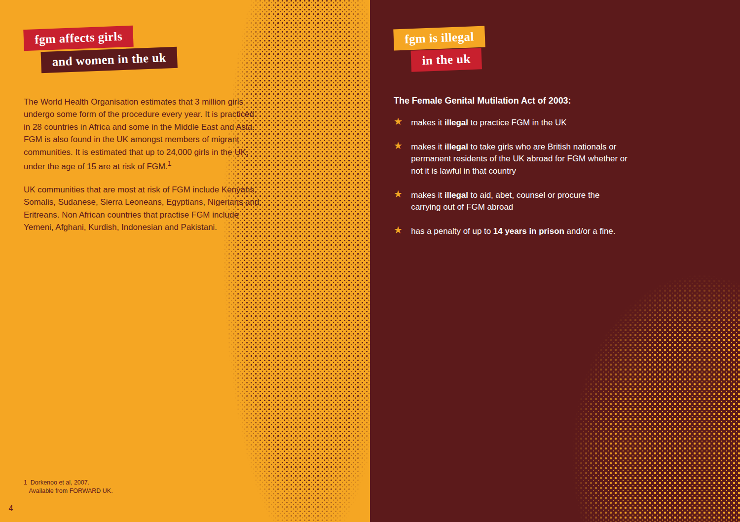fgm affects girls
and women in the uk
The World Health Organisation estimates that 3 million girls undergo some form of the procedure every year. It is practiced in 28 countries in Africa and some in the Middle East and Asia. FGM is also found in the UK amongst members of migrant communities. It is estimated that up to 24,000 girls in the UK, under the age of 15 are at risk of FGM.1
UK communities that are most at risk of FGM include Kenyans, Somalis, Sudanese, Sierra Leoneans, Egyptians, Nigerians and Eritreans. Non African countries that practise FGM include Yemeni, Afghani, Kurdish, Indonesian and Pakistani.
1 Dorkenoo et al, 2007.
Available from FORWARD UK.
4
fgm is illegal
in the uk
The Female Genital Mutilation Act of 2003:
makes it illegal to practice FGM in the UK
makes it illegal to take girls who are British nationals or permanent residents of the UK abroad for FGM whether or not it is lawful in that country
makes it illegal to aid, abet, counsel or procure the carrying out of FGM abroad
has a penalty of up to 14 years in prison and/or a fine.
5